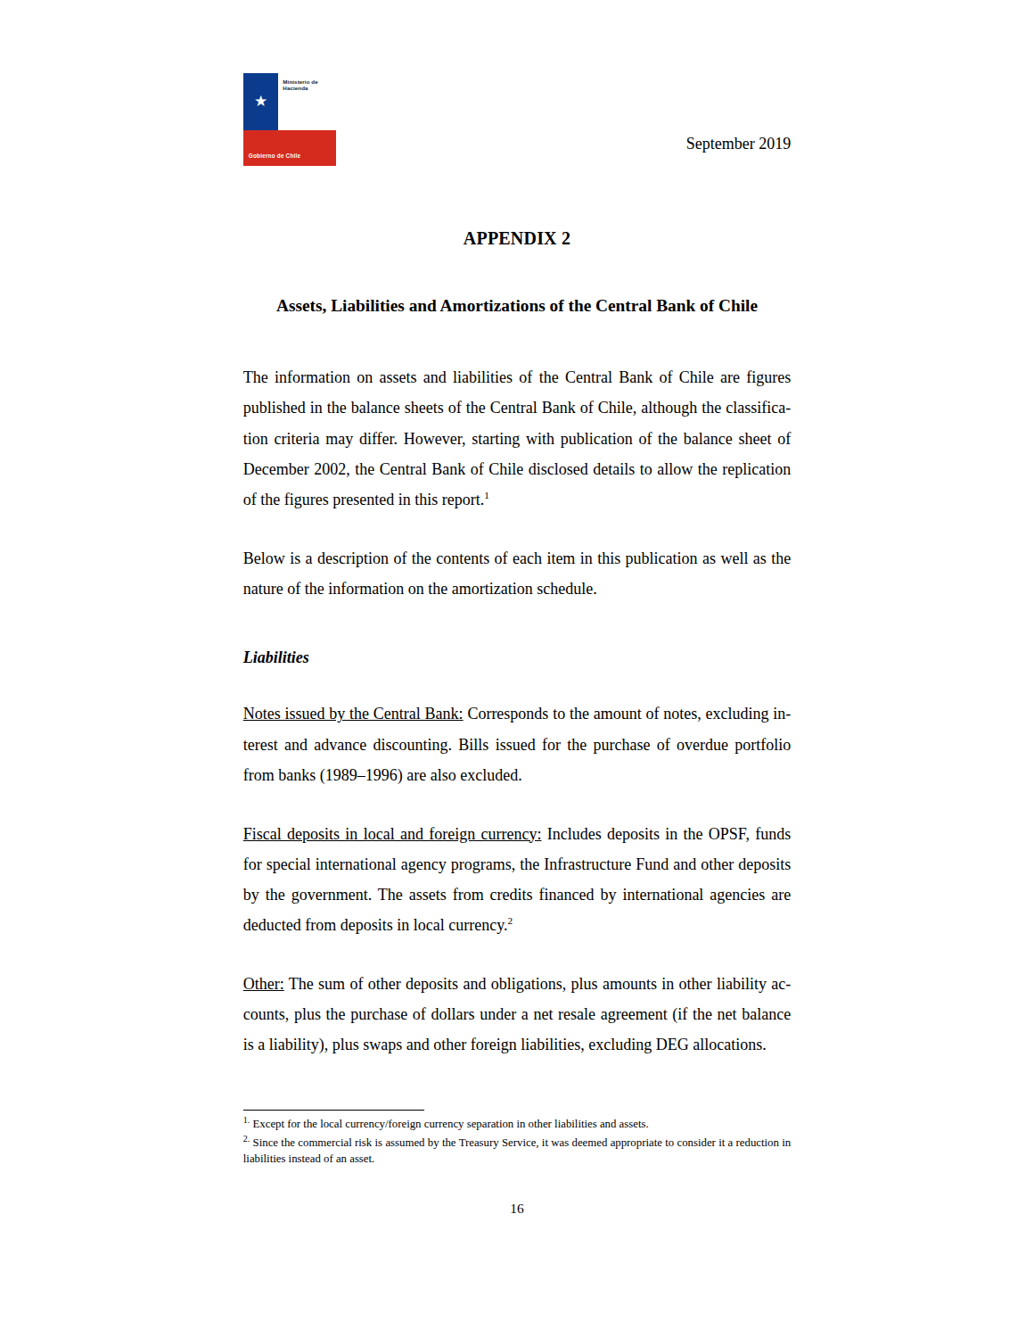Ministerio de
Hacienda
Gobierno de Chile
September 2019
APPENDIX 2
Assets, Liabilities and Amortizations of the Central Bank of Chile
The information on assets and liabilities of the Central Bank of Chile are figures published in the balance sheets of the Central Bank of Chile, although the classification criteria may differ. However, starting with publication of the balance sheet of December 2002, the Central Bank of Chile disclosed details to allow the replication of the figures presented in this report.1
Below is a description of the contents of each item in this publication as well as the nature of the information on the amortization schedule.
Liabilities
Notes issued by the Central Bank: Corresponds to the amount of notes, excluding interest and advance discounting. Bills issued for the purchase of overdue portfolio from banks (1989–1996) are also excluded.
Fiscal deposits in local and foreign currency: Includes deposits in the OPSF, funds for special international agency programs, the Infrastructure Fund and other deposits by the government. The assets from credits financed by international agencies are deducted from deposits in local currency.2
Other: The sum of other deposits and obligations, plus amounts in other liability accounts, plus the purchase of dollars under a net resale agreement (if the net balance is a liability), plus swaps and other foreign liabilities, excluding DEG allocations.
1. Except for the local currency/foreign currency separation in other liabilities and assets.
2. Since the commercial risk is assumed by the Treasury Service, it was deemed appropriate to consider it a reduction in liabilities instead of an asset.
16